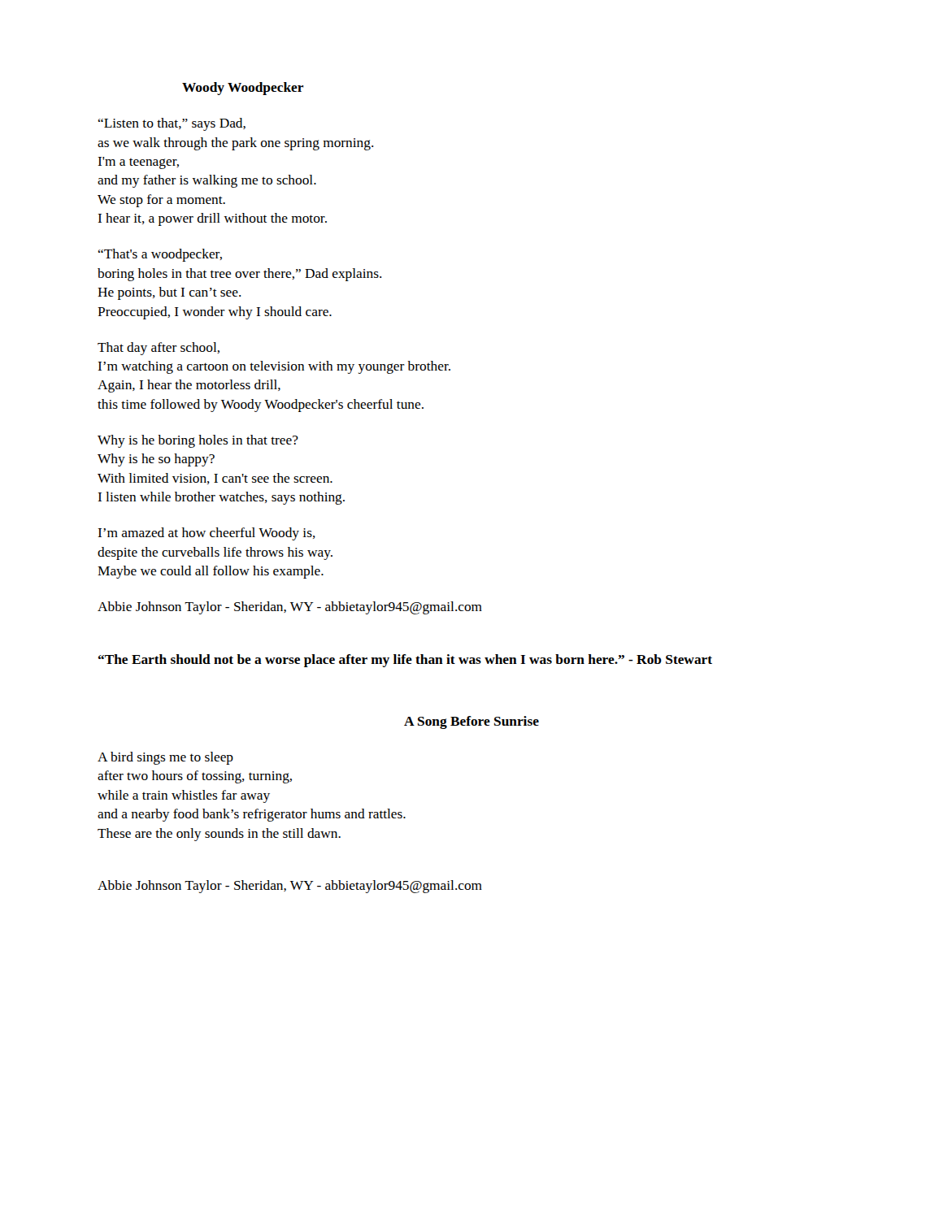Woody Woodpecker
“Listen to that,” says Dad,
as we walk through the park one spring morning.
I'm a teenager,
and my father is walking me to school.
We stop for a moment.
I hear it, a power drill without the motor.
“That's a woodpecker,
boring holes in that tree over there,” Dad explains.
He points, but I can’t see.
Preoccupied, I wonder why I should care.
That day after school,
I’m watching a cartoon on television with my younger brother.
Again, I hear the motorless drill,
this time followed by Woody Woodpecker's cheerful tune.
Why is he boring holes in that tree?
Why is he so happy?
With limited vision, I can't see the screen.
I listen while brother watches, says nothing.
I’m amazed at how cheerful Woody is,
despite the curveballs life throws his way.
Maybe we could all follow his example.
Abbie Johnson Taylor - Sheridan, WY - abbietaylor945@gmail.com
“The Earth should not be a worse place after my life than it was when I was born here.” - Rob Stewart
A Song Before Sunrise
A bird sings me to sleep
after two hours of tossing, turning,
while a train whistles far away
and a nearby food bank’s refrigerator hums and rattles.
These are the only sounds in the still dawn.
Abbie Johnson Taylor - Sheridan, WY - abbietaylor945@gmail.com